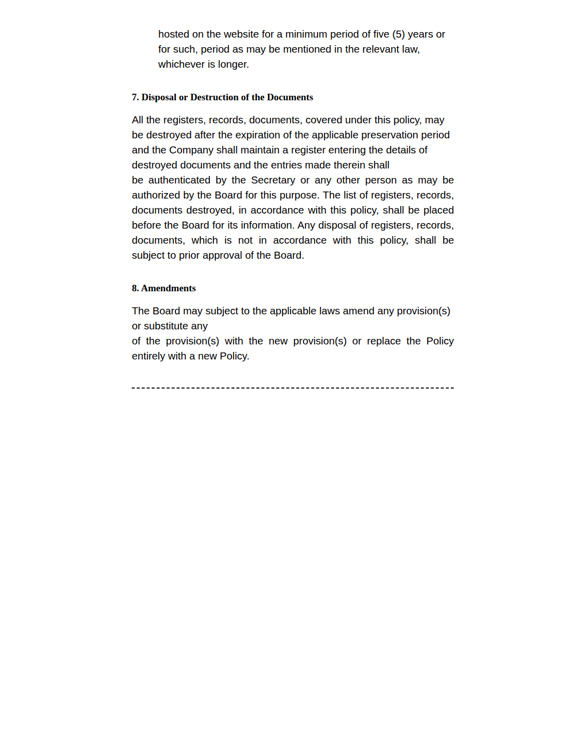hosted on the website for a minimum period of five (5) years or for such, period as may be mentioned in the relevant law, whichever is longer.
7. Disposal or Destruction of the Documents
All the registers, records, documents, covered under this policy, may be destroyed after the expiration of the applicable preservation period and the Company shall maintain a register entering the details of destroyed documents and the entries made therein shall
be authenticated by the Secretary or any other person as may be authorized by the Board for this purpose. The list of registers, records, documents destroyed, in accordance with this policy, shall be placed before the Board for its information. Any disposal of registers, records, documents, which is not in accordance with this policy, shall be subject to prior approval of the Board.
8. Amendments
The Board may subject to the applicable laws amend any provision(s) or substitute any
of the provision(s) with the new provision(s) or replace the Policy entirely with a new Policy.